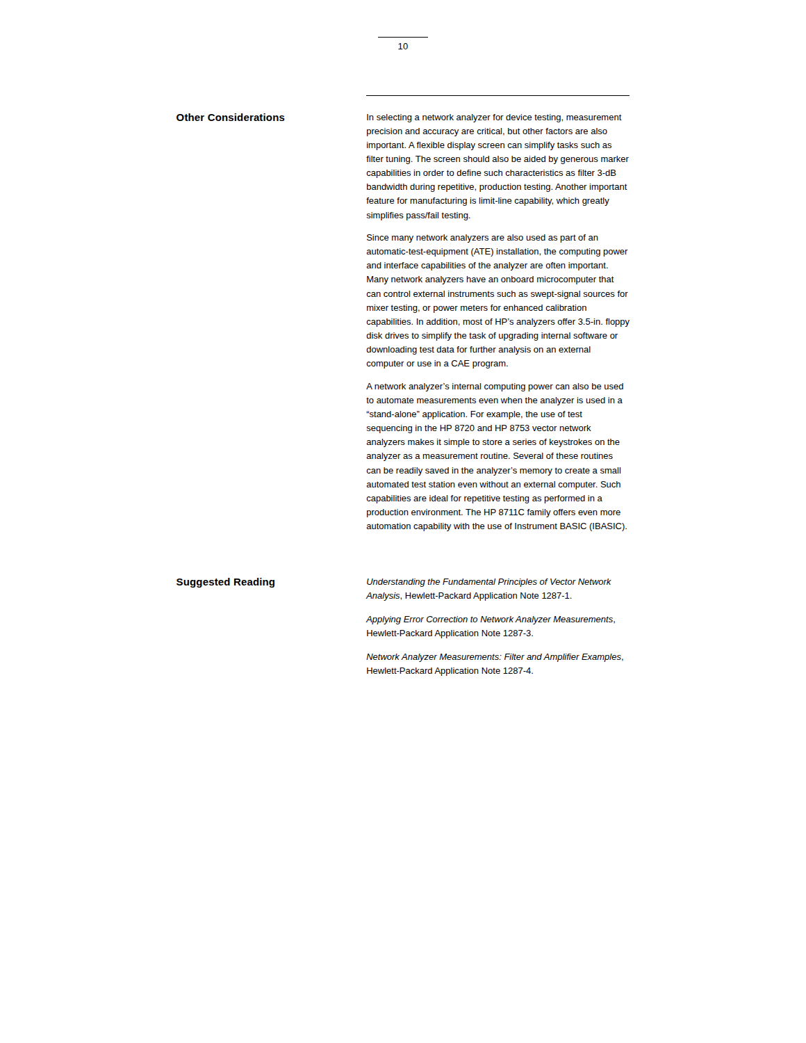10
Other Considerations
In selecting a network analyzer for device testing, measurement precision and accuracy are critical, but other factors are also important. A flexible display screen can simplify tasks such as filter tuning. The screen should also be aided by generous marker capabilities in order to define such characteristics as filter 3-dB bandwidth during repetitive, production testing. Another important feature for manufacturing is limit-line capability, which greatly simplifies pass/fail testing.
Since many network analyzers are also used as part of an automatic-test-equipment (ATE) installation, the computing power and interface capabilities of the analyzer are often important. Many network analyzers have an onboard microcomputer that can control external instruments such as swept-signal sources for mixer testing, or power meters for enhanced calibration capabilities. In addition, most of HP’s analyzers offer 3.5-in. floppy disk drives to simplify the task of upgrading internal software or downloading test data for further analysis on an external computer or use in a CAE program.
A network analyzer’s internal computing power can also be used to automate measurements even when the analyzer is used in a “stand-alone” application. For example, the use of test sequencing in the HP 8720 and HP 8753 vector network analyzers makes it simple to store a series of keystrokes on the analyzer as a measurement routine. Several of these routines can be readily saved in the analyzer’s memory to create a small automated test station even without an external computer. Such capabilities are ideal for repetitive testing as performed in a production environment. The HP 8711C family offers even more automation capability with the use of Instrument BASIC (IBASIC).
Suggested Reading
Understanding the Fundamental Principles of Vector Network Analysis, Hewlett-Packard Application Note 1287-1.
Applying Error Correction to Network Analyzer Measurements, Hewlett-Packard Application Note 1287-3.
Network Analyzer Measurements: Filter and Amplifier Examples, Hewlett-Packard Application Note 1287-4.